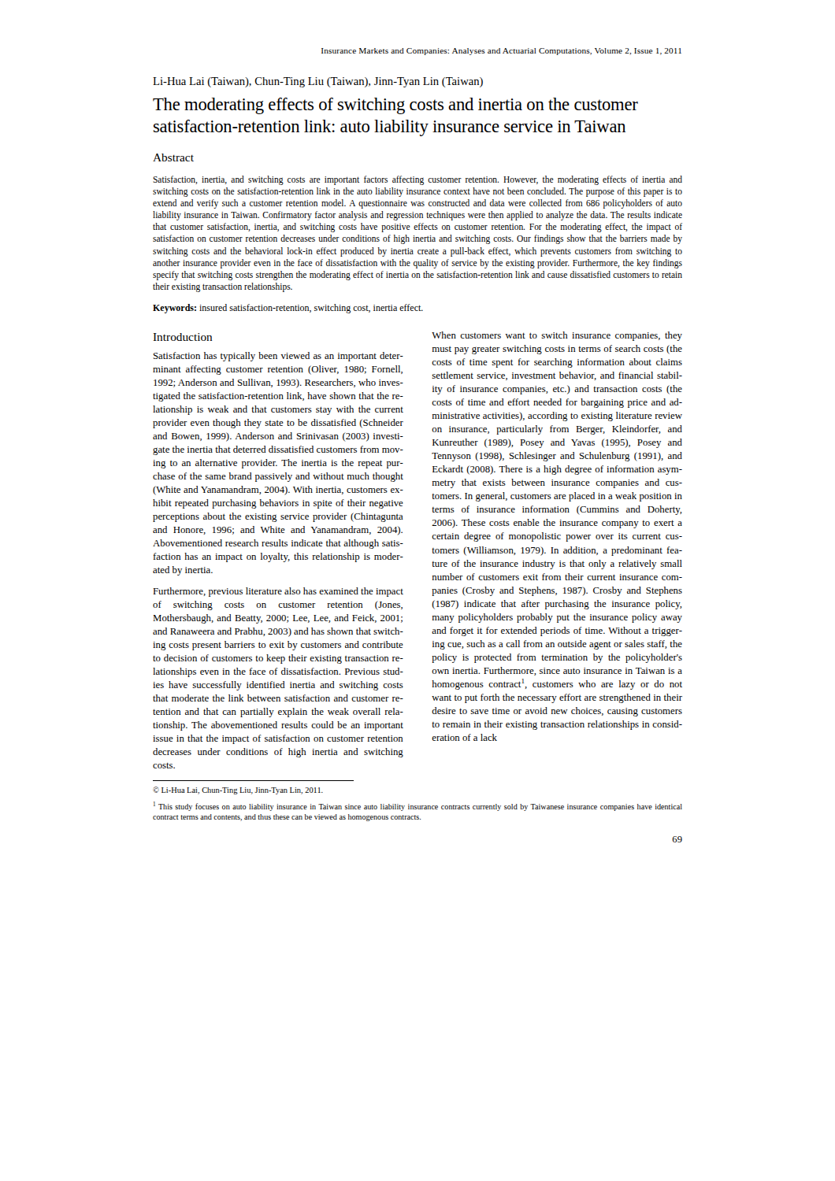Insurance Markets and Companies: Analyses and Actuarial Computations, Volume 2, Issue 1, 2011
Li-Hua Lai (Taiwan), Chun-Ting Liu (Taiwan), Jinn-Tyan Lin (Taiwan)
The moderating effects of switching costs and inertia on the customer satisfaction-retention link: auto liability insurance service in Taiwan
Abstract
Satisfaction, inertia, and switching costs are important factors affecting customer retention. However, the moderating effects of inertia and switching costs on the satisfaction-retention link in the auto liability insurance context have not been concluded. The purpose of this paper is to extend and verify such a customer retention model. A questionnaire was constructed and data were collected from 686 policyholders of auto liability insurance in Taiwan. Confirmatory factor analysis and regression techniques were then applied to analyze the data. The results indicate that customer satisfaction, inertia, and switching costs have positive effects on customer retention. For the moderating effect, the impact of satisfaction on customer retention decreases under conditions of high inertia and switching costs. Our findings show that the barriers made by switching costs and the behavioral lock-in effect produced by inertia create a pull-back effect, which prevents customers from switching to another insurance provider even in the face of dissatisfaction with the quality of service by the existing provider. Furthermore, the key findings specify that switching costs strengthen the moderating effect of inertia on the satisfaction-retention link and cause dissatisfied customers to retain their existing transaction relationships.
Keywords: insured satisfaction-retention, switching cost, inertia effect.
Introduction
Satisfaction has typically been viewed as an important determinant affecting customer retention (Oliver, 1980; Fornell, 1992; Anderson and Sullivan, 1993). Researchers, who investigated the satisfaction-retention link, have shown that the relationship is weak and that customers stay with the current provider even though they state to be dissatisfied (Schneider and Bowen, 1999). Anderson and Srinivasan (2003) investigate the inertia that deterred dissatisfied customers from moving to an alternative provider. The inertia is the repeat purchase of the same brand passively and without much thought (White and Yanamandram, 2004). With inertia, customers exhibit repeated purchasing behaviors in spite of their negative perceptions about the existing service provider (Chintagunta and Honore, 1996; and White and Yanamandram, 2004). Abovementioned research results indicate that although satisfaction has an impact on loyalty, this relationship is moderated by inertia.
Furthermore, previous literature also has examined the impact of switching costs on customer retention (Jones, Mothersbaugh, and Beatty, 2000; Lee, Lee, and Feick, 2001; and Ranaweera and Prabhu, 2003) and has shown that switching costs present barriers to exit by customers and contribute to decision of customers to keep their existing transaction relationships even in the face of dissatisfaction. Previous studies have successfully identified inertia and switching costs that moderate the link between satisfaction and customer retention and that can partially explain the weak overall relationship. The abovementioned results could be an important issue in that the impact of satisfaction on customer retention decreases under conditions of high inertia and switching costs.
When customers want to switch insurance companies, they must pay greater switching costs in terms of search costs (the costs of time spent for searching information about claims settlement service, investment behavior, and financial stability of insurance companies, etc.) and transaction costs (the costs of time and effort needed for bargaining price and administrative activities), according to existing literature review on insurance, particularly from Berger, Kleindorfer, and Kunreuther (1989), Posey and Yavas (1995), Posey and Tennyson (1998), Schlesinger and Schulenburg (1991), and Eckardt (2008). There is a high degree of information asymmetry that exists between insurance companies and customers. In general, customers are placed in a weak position in terms of insurance information (Cummins and Doherty, 2006). These costs enable the insurance company to exert a certain degree of monopolistic power over its current customers (Williamson, 1979). In addition, a predominant feature of the insurance industry is that only a relatively small number of customers exit from their current insurance companies (Crosby and Stephens, 1987). Crosby and Stephens (1987) indicate that after purchasing the insurance policy, many policyholders probably put the insurance policy away and forget it for extended periods of time. Without a triggering cue, such as a call from an outside agent or sales staff, the policy is protected from termination by the policyholder's own inertia. Furthermore, since auto insurance in Taiwan is a homogenous contract1, customers who are lazy or do not want to put forth the necessary effort are strengthened in their desire to save time or avoid new choices, causing customers to remain in their existing transaction relationships in consideration of a lack
© Li-Hua Lai, Chun-Ting Liu, Jinn-Tyan Lin, 2011.
1 This study focuses on auto liability insurance in Taiwan since auto liability insurance contracts currently sold by Taiwanese insurance companies have identical contract terms and contents, and thus these can be viewed as homogenous contracts.
69